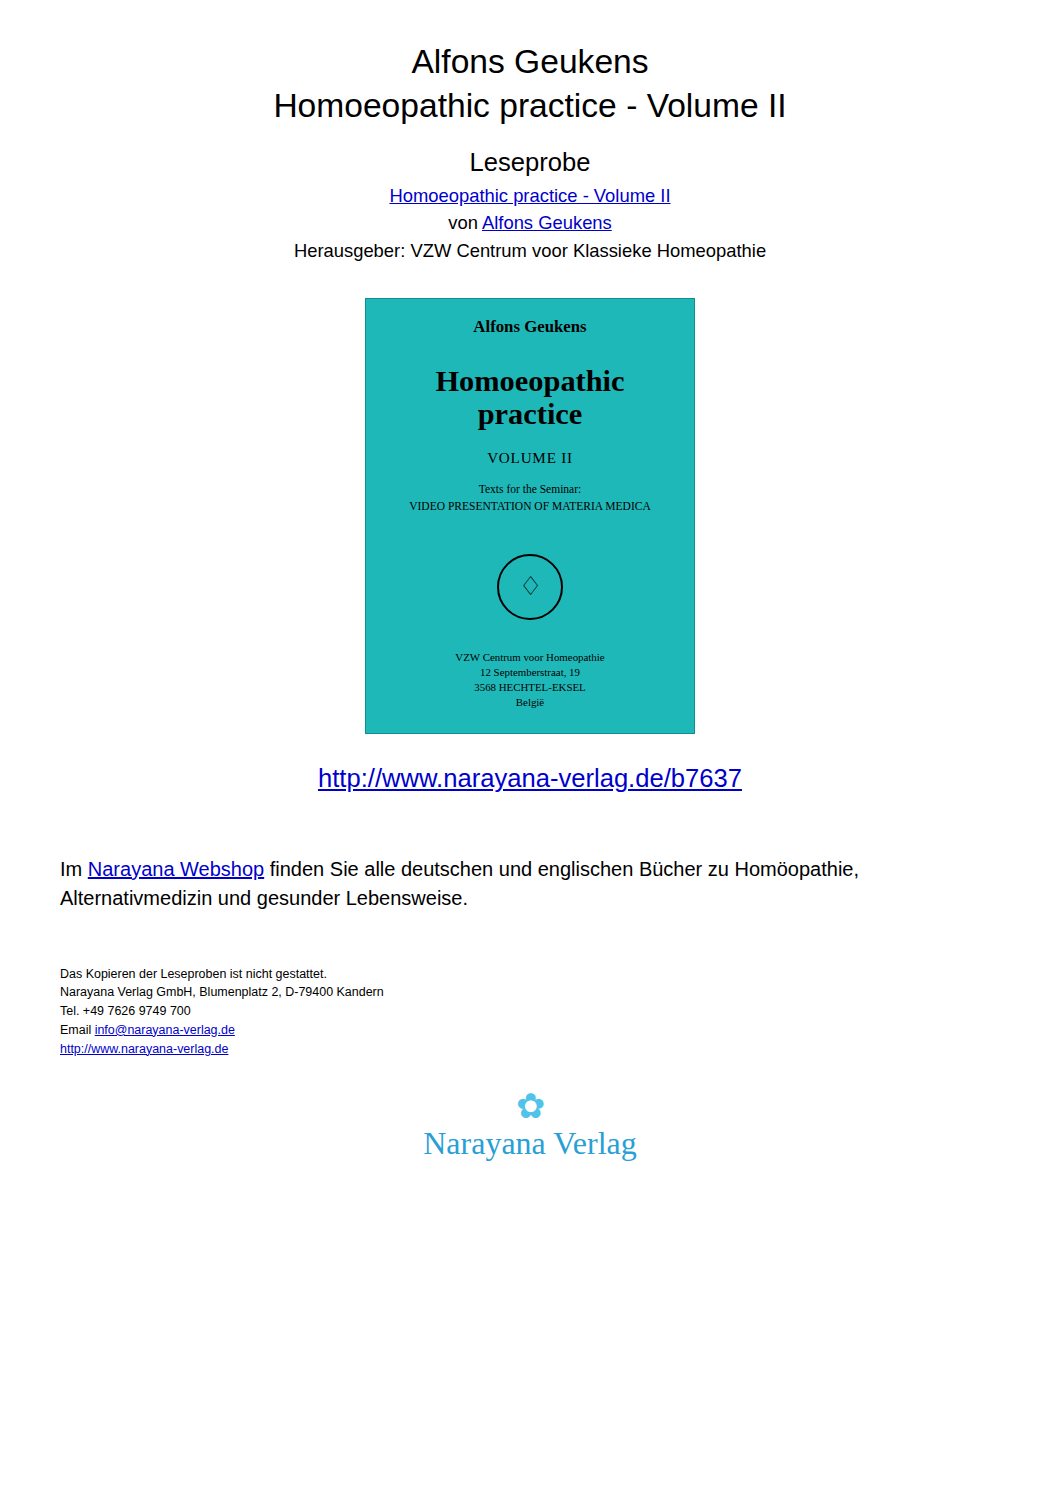Alfons Geukens
Homoeopathic practice - Volume II
Leseprobe
Homoeopathic practice - Volume II
von Alfons Geukens
Herausgeber: VZW Centrum voor Klassieke Homeopathie
Alfons Geukens
Homoeopathic
practice
VOLUME II
Texts for the Seminar:
VIDEO PRESENTATION OF MATERIA MEDICA
♢
VZW Centrum voor Homeopathie
12 Septemberstraat, 19
3568 HECHTEL-EKSEL
België
http://www.narayana-verlag.de/b7637
Im Narayana Webshop finden Sie alle deutschen und englischen Bücher zu Homöopathie, Alternativmedizin und gesunder Lebensweise.
Das Kopieren der Leseproben ist nicht gestattet.
Narayana Verlag GmbH, Blumenplatz 2, D-79400 Kandern
Tel. +49 7626 9749 700
Email info@narayana-verlag.de
http://www.narayana-verlag.de
✿ Narayana Verlag